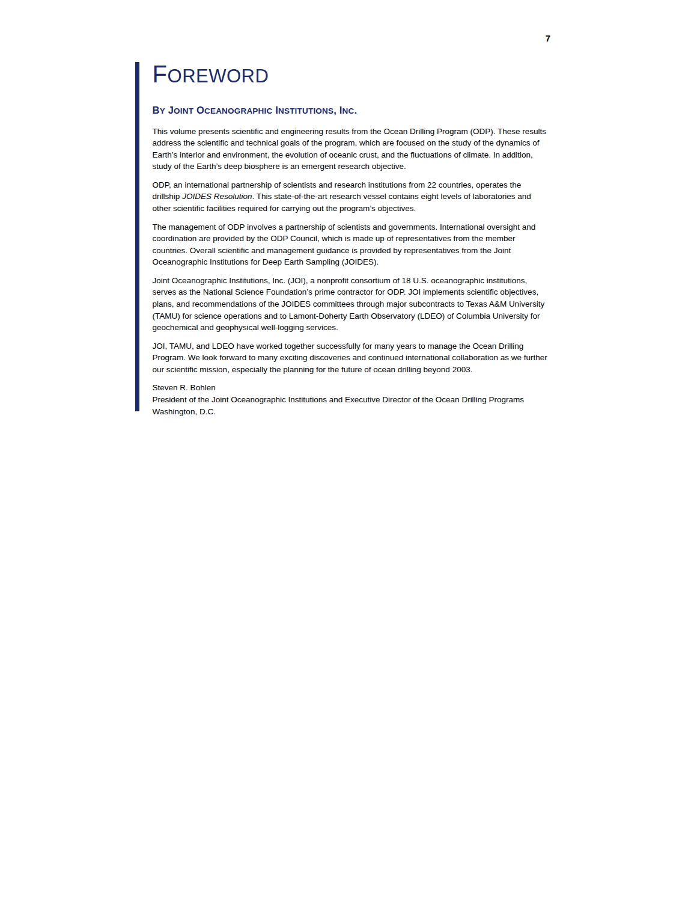7
FOREWORD
BY JOINT OCEANOGRAPHIC INSTITUTIONS, INC.
This volume presents scientific and engineering results from the Ocean Drilling Program (ODP). These results address the scientific and technical goals of the program, which are focused on the study of the dynamics of Earth’s interior and environment, the evolution of oceanic crust, and the fluctuations of climate. In addition, study of the Earth’s deep biosphere is an emergent research objective.
ODP, an international partnership of scientists and research institutions from 22 countries, operates the drillship JOIDES Resolution. This state-of-the-art research vessel contains eight levels of laboratories and other scientific facilities required for carrying out the program’s objectives.
The management of ODP involves a partnership of scientists and governments. International oversight and coordination are provided by the ODP Council, which is made up of representatives from the member countries. Overall scientific and management guidance is provided by representatives from the Joint Oceanographic Institutions for Deep Earth Sampling (JOIDES).
Joint Oceanographic Institutions, Inc. (JOI), a nonprofit consortium of 18 U.S. oceanographic institutions, serves as the National Science Foundation’s prime contractor for ODP. JOI implements scientific objectives, plans, and recommendations of the JOIDES committees through major subcontracts to Texas A&M University (TAMU) for science operations and to Lamont-Doherty Earth Observatory (LDEO) of Columbia University for geochemical and geophysical well-logging services.
JOI, TAMU, and LDEO have worked together successfully for many years to manage the Ocean Drilling Program. We look forward to many exciting discoveries and continued international collaboration as we further our scientific mission, especially the planning for the future of ocean drilling beyond 2003.
Steven R. Bohlen
President of the Joint Oceanographic Institutions and Executive Director of the Ocean Drilling Programs
Washington, D.C.